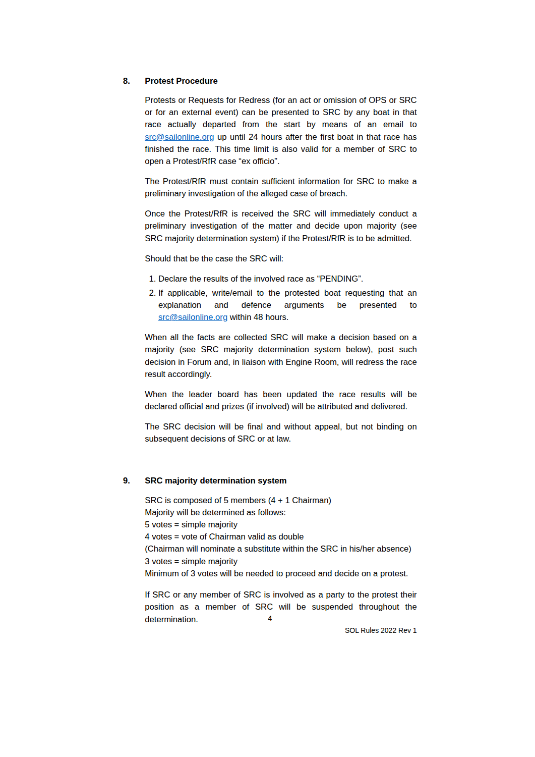8. Protest Procedure
Protests or Requests for Redress (for an act or omission of OPS or SRC or for an external event) can be presented to SRC by any boat in that race actually departed from the start by means of an email to src@sailonline.org up until 24 hours after the first boat in that race has finished the race. This time limit is also valid for a member of SRC to open a Protest/RfR case “ex officio”.
The Protest/RfR must contain sufficient information for SRC to make a preliminary investigation of the alleged case of breach.
Once the Protest/RfR is received the SRC will immediately conduct a preliminary investigation of the matter and decide upon majority (see SRC majority determination system) if the Protest/RfR is to be admitted.
Should that be the case the SRC will:
Declare the results of the involved race as “PENDING”.
If applicable, write/email to the protested boat requesting that an explanation and defence arguments be presented to src@sailonline.org within 48 hours.
When all the facts are collected SRC will make a decision based on a majority (see SRC majority determination system below), post such decision in Forum and, in liaison with Engine Room, will redress the race result accordingly.
When the leader board has been updated the race results will be declared official and prizes (if involved) will be attributed and delivered.
The SRC decision will be final and without appeal, but not binding on subsequent decisions of SRC or at law.
9. SRC majority determination system
SRC is composed of 5 members (4 + 1 Chairman)
Majority will be determined as follows:
5 votes = simple majority
4 votes = vote of Chairman valid as double
(Chairman will nominate a substitute within the SRC in his/her absence)
3 votes = simple majority
Minimum of 3 votes will be needed to proceed and decide on a protest.
If SRC or any member of SRC is involved as a party to the protest their position as a member of SRC will be suspended throughout the determination.
4
SOL Rules 2022 Rev 1